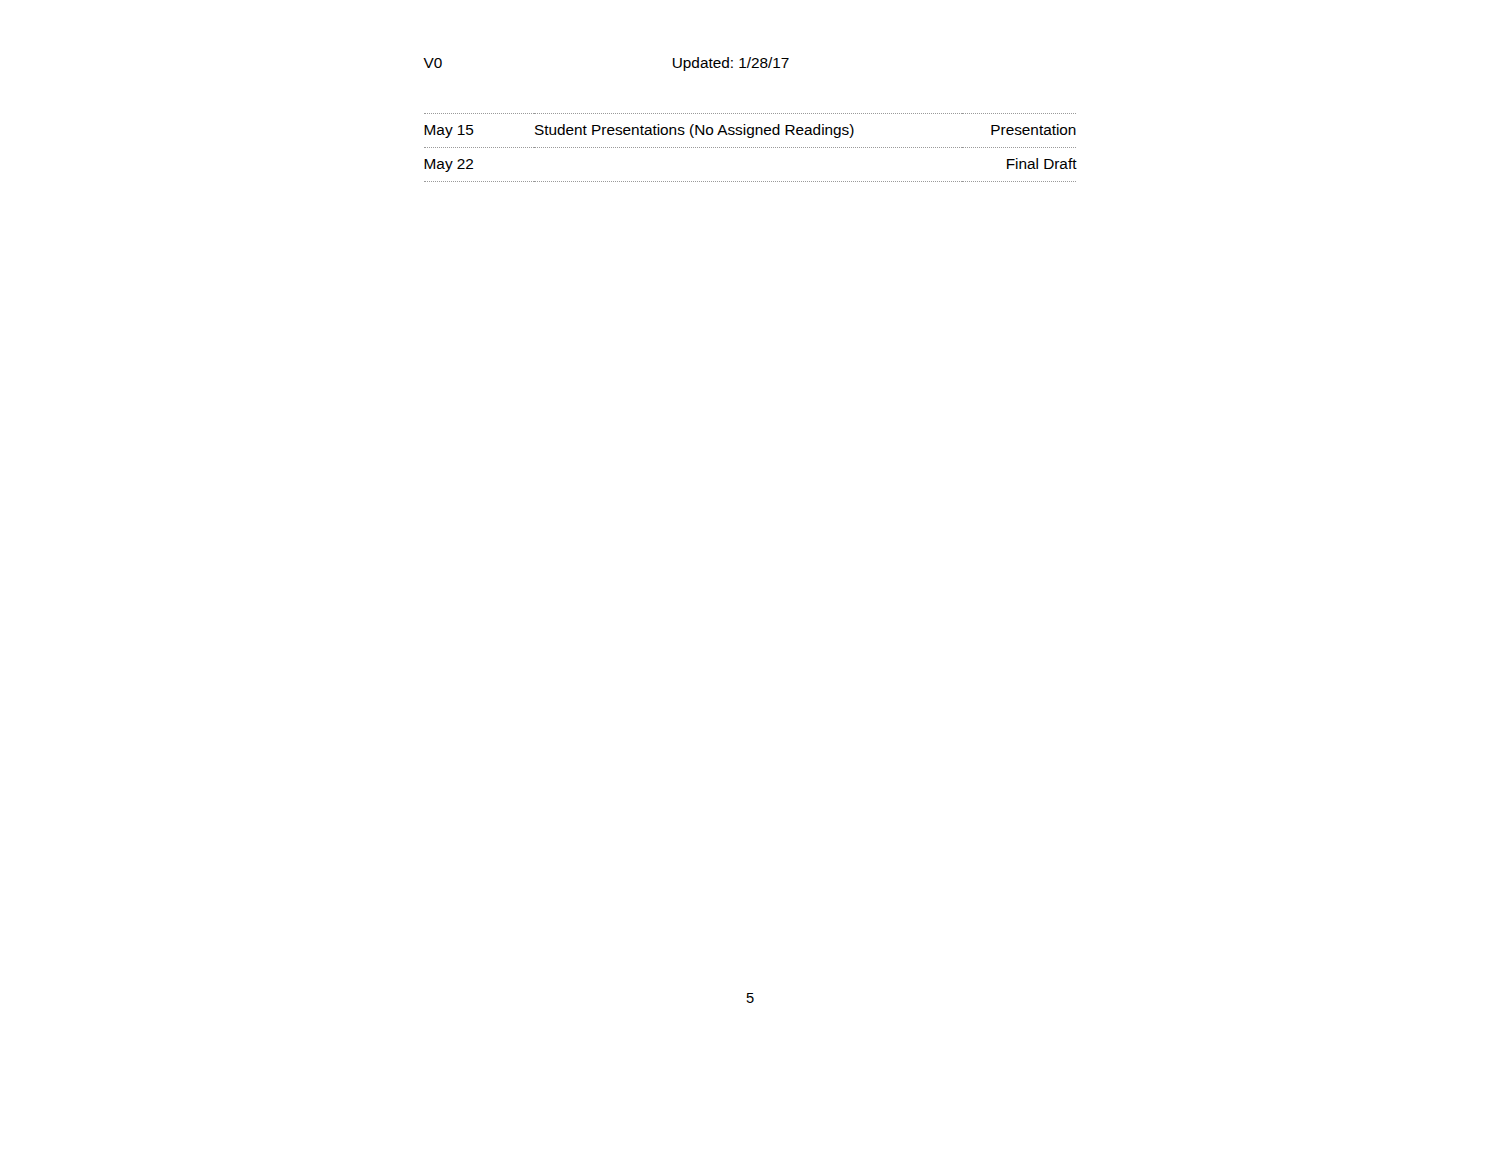V0
Updated: 1/28/17
| May 15 | Student Presentations (No Assigned Readings) | Presentation |
| May 22 | | Final Draft |
5